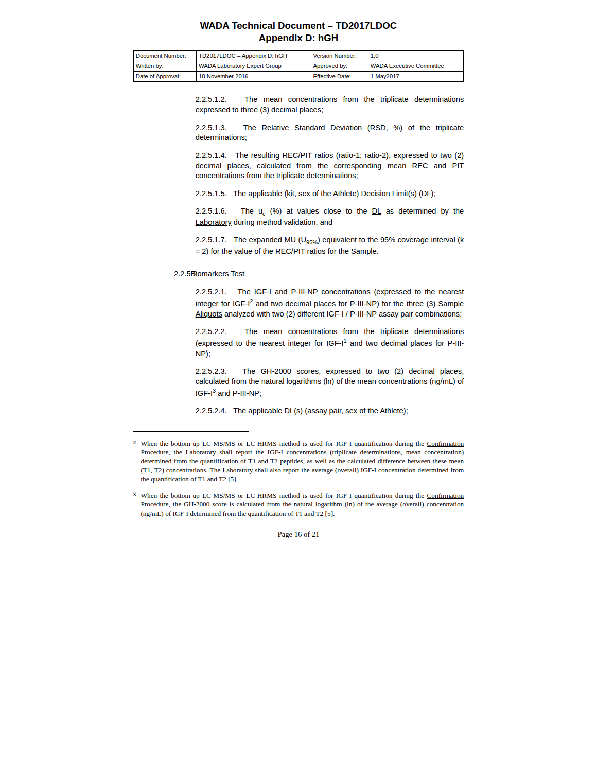WADA Technical Document – TD2017LDOC
Appendix D: hGH
| Document Number: | TD2017LDOC – Appendix D: hGH | Version Number: | 1.0 |
| Written by: | WADA Laboratory Expert Group | Approved by: | WADA Executive Committee |
| Date of Approval: | 18 November 2016 | Effective Date: | 1 May2017 |
2.2.5.1.2. The mean concentrations from the triplicate determinations expressed to three (3) decimal places;
2.2.5.1.3. The Relative Standard Deviation (RSD, %) of the triplicate determinations;
2.2.5.1.4. The resulting REC/PIT ratios (ratio-1; ratio-2), expressed to two (2) decimal places, calculated from the corresponding mean REC and PIT concentrations from the triplicate determinations;
2.2.5.1.5. The applicable (kit, sex of the Athlete) Decision Limit(s) (DL);
2.2.5.1.6. The uc (%) at values close to the DL as determined by the Laboratory during method validation, and
2.2.5.1.7. The expanded MU (U95%) equivalent to the 95% coverage interval (k = 2) for the value of the REC/PIT ratios for the Sample.
2.2.5.2. Biomarkers Test
2.2.5.2.1. The IGF-I and P-III-NP concentrations (expressed to the nearest integer for IGF-I2 and two decimal places for P-III-NP) for the three (3) Sample Aliquots analyzed with two (2) different IGF-I / P-III-NP assay pair combinations;
2.2.5.2.2. The mean concentrations from the triplicate determinations (expressed to the nearest integer for IGF-I1 and two decimal places for P-III-NP);
2.2.5.2.3. The GH-2000 scores, expressed to two (2) decimal places, calculated from the natural logarithms (ln) of the mean concentrations (ng/mL) of IGF-I3 and P-III-NP;
2.2.5.2.4. The applicable DL(s) (assay pair, sex of the Athlete);
2 When the bottom-up LC-MS/MS or LC-HRMS method is used for IGF-I quantification during the Confirmation Procedure, the Laboratory shall report the IGF-I concentrations (triplicate determinations, mean concentration) determined from the quantification of T1 and T2 peptides, as well as the calculated difference between these mean (T1, T2) concentrations. The Laboratory shall also report the average (overall) IGF-I concentration determined from the quantification of T1 and T2 [5].
3 When the bottom-up LC-MS/MS or LC-HRMS method is used for IGF-I quantification during the Confirmation Procedure, the GH-2000 score is calculated from the natural logarithm (ln) of the average (overall) concentration (ng/mL) of IGF-I determined from the quantification of T1 and T2 [5].
Page 16 of 21